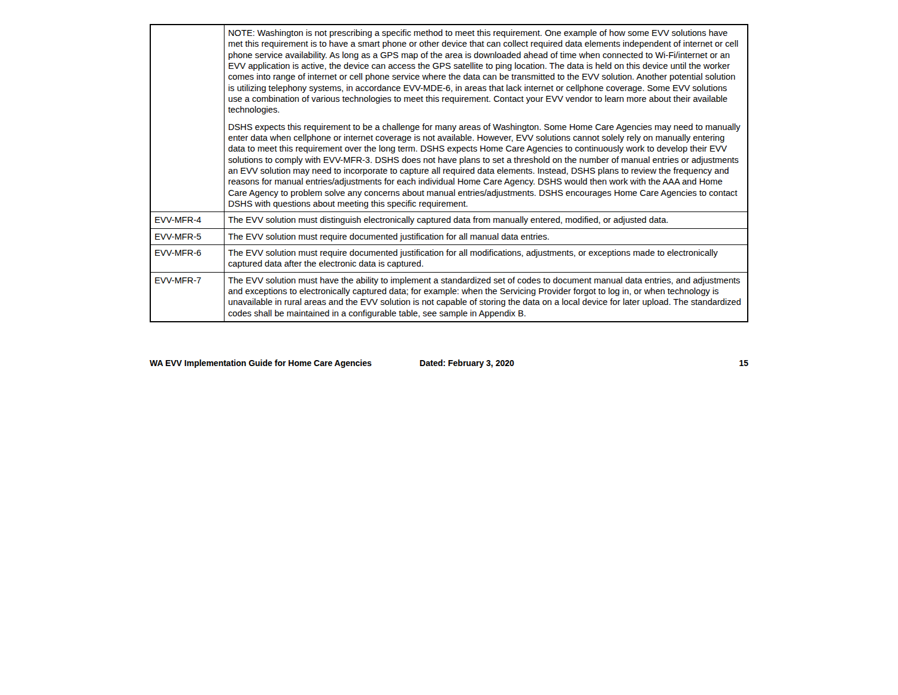| | NOTE: Washington is not prescribing a specific method to meet this requirement. One example of how some EVV solutions have met this requirement is to have a smart phone or other device that can collect required data elements independent of internet or cell phone service availability. As long as a GPS map of the area is downloaded ahead of time when connected to Wi-Fi/internet or an EVV application is active, the device can access the GPS satellite to ping location. The data is held on this device until the worker comes into range of internet or cell phone service where the data can be transmitted to the EVV solution. Another potential solution is utilizing telephony systems, in accordance EVV-MDE-6, in areas that lack internet or cellphone coverage. Some EVV solutions use a combination of various technologies to meet this requirement. Contact your EVV vendor to learn more about their available technologies. DSHS expects this requirement to be a challenge for many areas of Washington. Some Home Care Agencies may need to manually enter data when cellphone or internet coverage is not available. However, EVV solutions cannot solely rely on manually entering data to meet this requirement over the long term. DSHS expects Home Care Agencies to continuously work to develop their EVV solutions to comply with EVV-MFR-3. DSHS does not have plans to set a threshold on the number of manual entries or adjustments an EVV solution may need to incorporate to capture all required data elements. Instead, DSHS plans to review the frequency and reasons for manual entries/adjustments for each individual Home Care Agency. DSHS would then work with the AAA and Home Care Agency to problem solve any concerns about manual entries/adjustments. DSHS encourages Home Care Agencies to contact DSHS with questions about meeting this specific requirement. |
| EVV-MFR-4 | The EVV solution must distinguish electronically captured data from manually entered, modified, or adjusted data. |
| EVV-MFR-5 | The EVV solution must require documented justification for all manual data entries. |
| EVV-MFR-6 | The EVV solution must require documented justification for all modifications, adjustments, or exceptions made to electronically captured data after the electronic data is captured. |
| EVV-MFR-7 | The EVV solution must have the ability to implement a standardized set of codes to document manual data entries, and adjustments and exceptions to electronically captured data; for example: when the Servicing Provider forgot to log in, or when technology is unavailable in rural areas and the EVV solution is not capable of storing the data on a local device for later upload. The standardized codes shall be maintained in a configurable table, see sample in Appendix B. |
WA EVV Implementation Guide for Home Care Agencies Dated: February 3, 2020 15